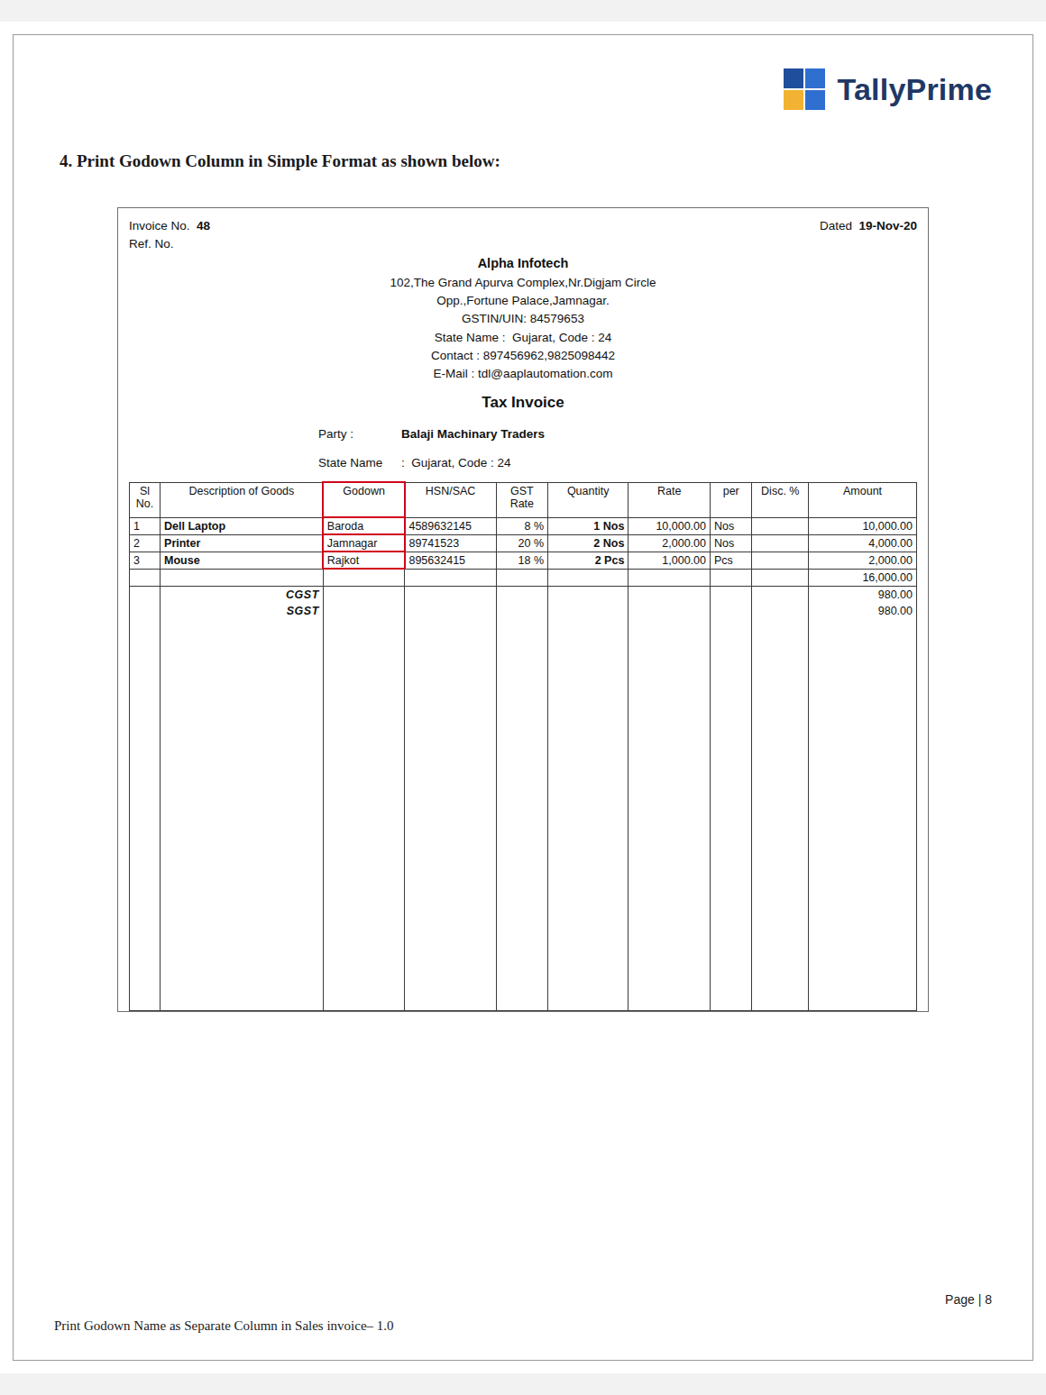TallyPrime
4. Print Godown Column in Simple Format as shown below:
Invoice No. 48
Ref. No.
Dated 19-Nov-20
Alpha Infotech
102,The Grand Apurva Complex,Nr.Digjam Circle
Opp.,Fortune Palace,Jamnagar.
GSTIN/UIN: 84579653
State Name : Gujarat, Code : 24
Contact : 897456962,9825098442
E-Mail : tdl@aaplautomation.com
Tax Invoice
Party :
Balaji Machinary Traders
State Name
: Gujarat, Code : 24
| Sl No. | Description of Goods | Godown | HSN/SAC | GST Rate | Quantity | Rate | per | Disc. % | Amount |
| --- | --- | --- | --- | --- | --- | --- | --- | --- | --- |
| 1 | Dell Laptop | Baroda | 4589632145 | 8 % | 1 Nos | 10,000.00 | Nos | | 10,000.00 |
| 2 | Printer | Jamnagar | 89741523 | 20 % | 2 Nos | 2,000.00 | Nos | | 4,000.00 |
| 3 | Mouse | Rajkot | 895632415 | 18 % | 2 Pcs | 1,000.00 | Pcs | | 2,000.00 |
| | | | | | | | | | 16,000.00 |
| | CGST | | | | | | | | 980.00 |
| | SGST | | | | | | | | 980.00 |
Page | 8
Print Godown Name as Separate Column in Sales invoice– 1.0